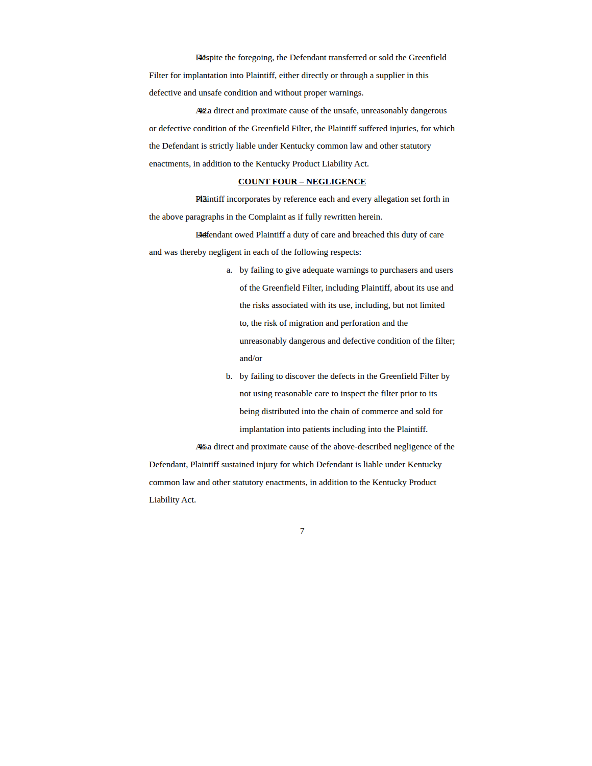41. Despite the foregoing, the Defendant transferred or sold the Greenfield Filter for implantation into Plaintiff, either directly or through a supplier in this defective and unsafe condition and without proper warnings.
42. As a direct and proximate cause of the unsafe, unreasonably dangerous or defective condition of the Greenfield Filter, the Plaintiff suffered injuries, for which the Defendant is strictly liable under Kentucky common law and other statutory enactments, in addition to the Kentucky Product Liability Act.
COUNT FOUR – NEGLIGENCE
43. Plaintiff incorporates by reference each and every allegation set forth in the above paragraphs in the Complaint as if fully rewritten herein.
44. Defendant owed Plaintiff a duty of care and breached this duty of care and was thereby negligent in each of the following respects:
by failing to give adequate warnings to purchasers and users of the Greenfield Filter, including Plaintiff, about its use and the risks associated with its use, including, but not limited to, the risk of migration and perforation and the unreasonably dangerous and defective condition of the filter; and/or
by failing to discover the defects in the Greenfield Filter by not using reasonable care to inspect the filter prior to its being distributed into the chain of commerce and sold for implantation into patients including into the Plaintiff.
45. As a direct and proximate cause of the above-described negligence of the Defendant, Plaintiff sustained injury for which Defendant is liable under Kentucky common law and other statutory enactments, in addition to the Kentucky Product Liability Act.
7